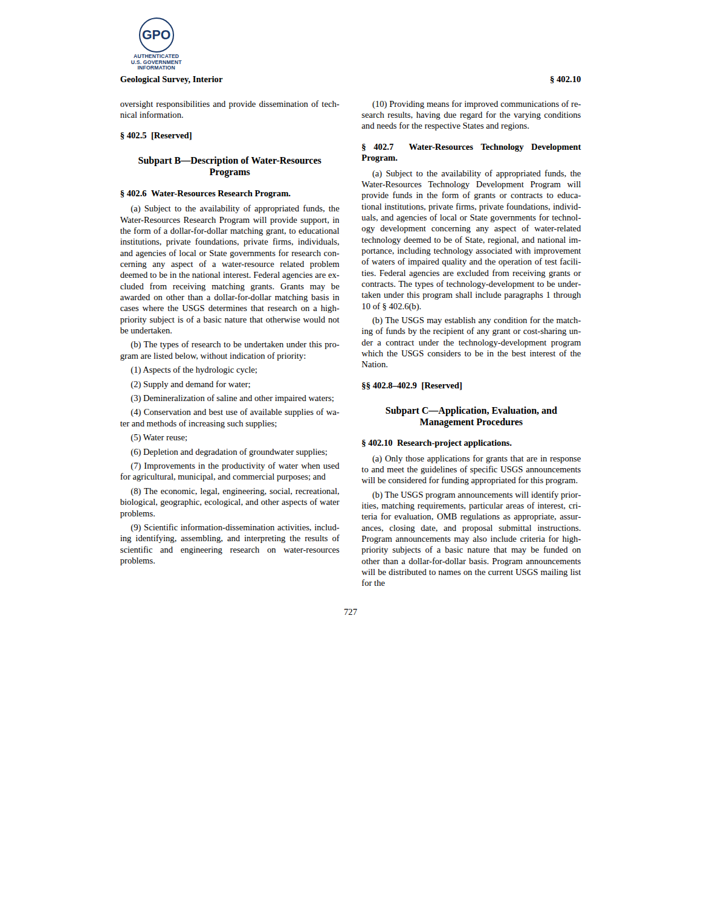GPO
AUTHENTICATED
U.S. GOVERNMENT
INFORMATION
Geological Survey, Interior § 402.10
oversight responsibilities and provide dissemination of technical information.
§ 402.5 [Reserved]
Subpart B—Description of Water-Resources Programs
§ 402.6 Water-Resources Research Program.
(a) Subject to the availability of appropriated funds, the Water-Resources Research Program will provide support, in the form of a dollar-for-dollar matching grant, to educational institutions, private foundations, private firms, individuals, and agencies of local or State governments for research concerning any aspect of a water-resource related problem deemed to be in the national interest. Federal agencies are excluded from receiving matching grants. Grants may be awarded on other than a dollar-for-dollar matching basis in cases where the USGS determines that research on a high-priority subject is of a basic nature that otherwise would not be undertaken.
(b) The types of research to be undertaken under this program are listed below, without indication of priority:
(1) Aspects of the hydrologic cycle;
(2) Supply and demand for water;
(3) Demineralization of saline and other impaired waters;
(4) Conservation and best use of available supplies of water and methods of increasing such supplies;
(5) Water reuse;
(6) Depletion and degradation of groundwater supplies;
(7) Improvements in the productivity of water when used for agricultural, municipal, and commercial purposes; and
(8) The economic, legal, engineering, social, recreational, biological, geographic, ecological, and other aspects of water problems.
(9) Scientific information-dissemination activities, including identifying, assembling, and interpreting the results of scientific and engineering research on water-resources problems.
(10) Providing means for improved communications of research results, having due regard for the varying conditions and needs for the respective States and regions.
§ 402.7 Water-Resources Technology Development Program.
(a) Subject to the availability of appropriated funds, the Water-Resources Technology Development Program will provide funds in the form of grants or contracts to educational institutions, private firms, private foundations, individuals, and agencies of local or State governments for technology development concerning any aspect of water-related technology deemed to be of State, regional, and national importance, including technology associated with improvement of waters of impaired quality and the operation of test facilities. Federal agencies are excluded from receiving grants or contracts. The types of technology-development to be undertaken under this program shall include paragraphs 1 through 10 of § 402.6(b).
(b) The USGS may establish any condition for the matching of funds by the recipient of any grant or cost-sharing under a contract under the technology-development program which the USGS considers to be in the best interest of the Nation.
§§ 402.8–402.9 [Reserved]
Subpart C—Application, Evaluation, and Management Procedures
§ 402.10 Research-project applications.
(a) Only those applications for grants that are in response to and meet the guidelines of specific USGS announcements will be considered for funding appropriated for this program.
(b) The USGS program announcements will identify priorities, matching requirements, particular areas of interest, criteria for evaluation, OMB regulations as appropriate, assurances, closing date, and proposal submittal instructions. Program announcements may also include criteria for high-priority subjects of a basic nature that may be funded on other than a dollar-for-dollar basis. Program announcements will be distributed to names on the current USGS mailing list for the
727